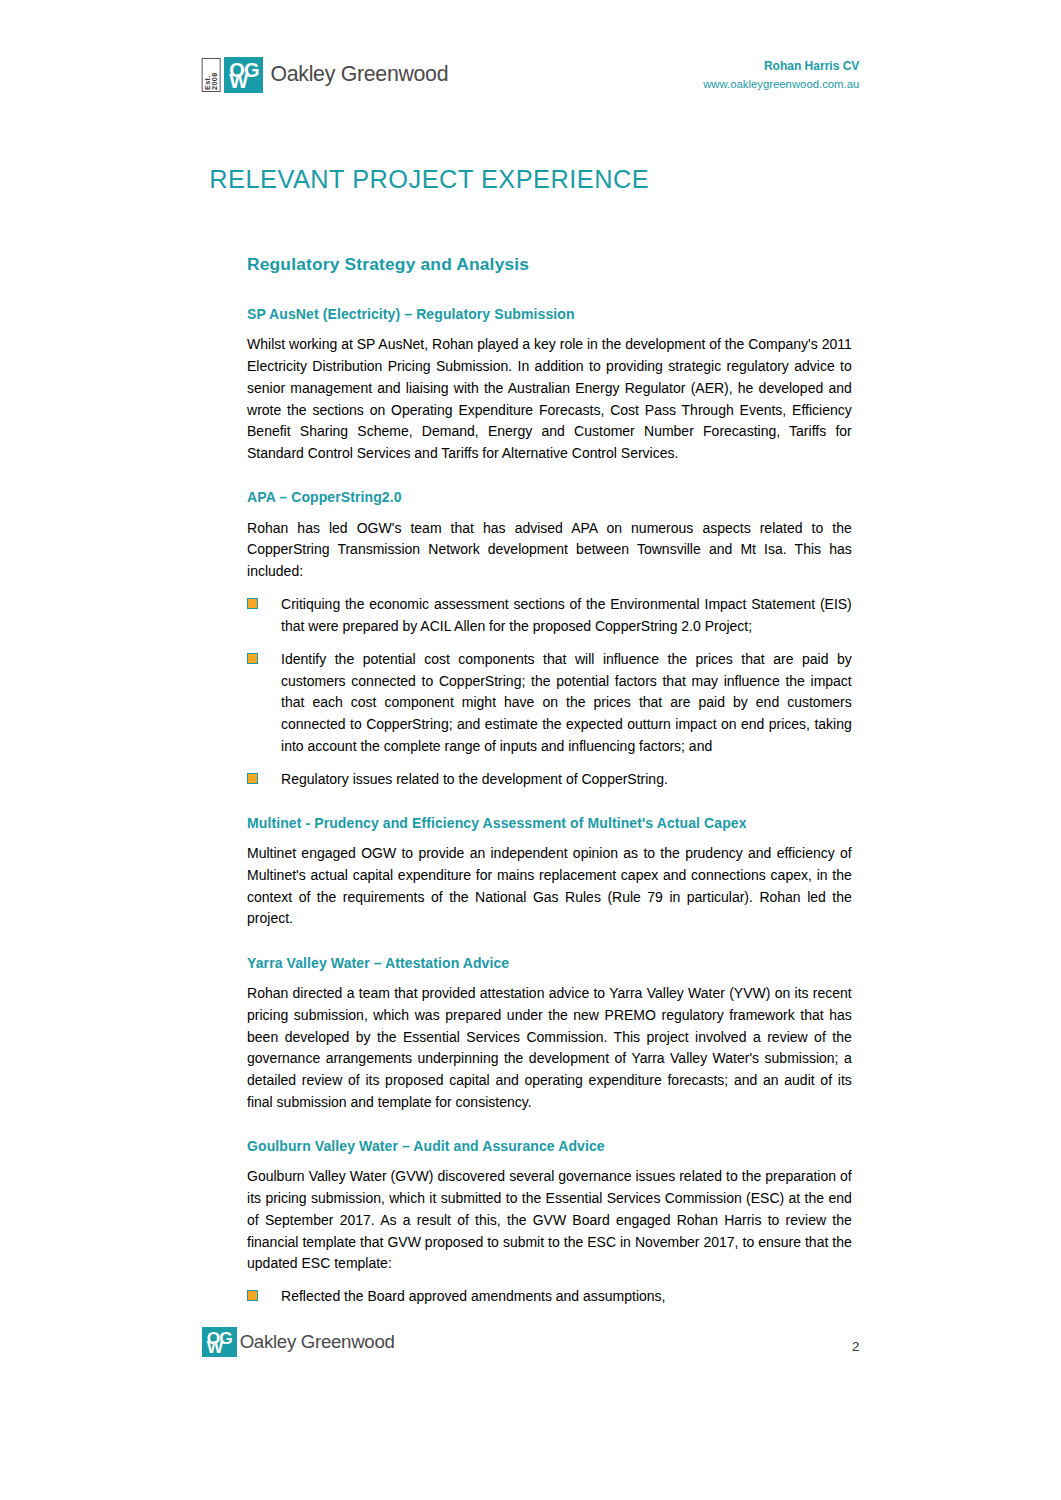Est. 2008
OG W
Oakley Greenwood
Rohan Harris CV
www.oakleygreenwood.com.au
RELEVANT PROJECT EXPERIENCE
Regulatory Strategy and Analysis
SP AusNet (Electricity) – Regulatory Submission
Whilst working at SP AusNet, Rohan played a key role in the development of the Company's 2011 Electricity Distribution Pricing Submission. In addition to providing strategic regulatory advice to senior management and liaising with the Australian Energy Regulator (AER), he developed and wrote the sections on Operating Expenditure Forecasts, Cost Pass Through Events, Efficiency Benefit Sharing Scheme, Demand, Energy and Customer Number Forecasting, Tariffs for Standard Control Services and Tariffs for Alternative Control Services.
APA – CopperString2.0
Rohan has led OGW's team that has advised APA on numerous aspects related to the CopperString Transmission Network development between Townsville and Mt Isa. This has included:
Critiquing the economic assessment sections of the Environmental Impact Statement (EIS) that were prepared by ACIL Allen for the proposed CopperString 2.0 Project;
Identify the potential cost components that will influence the prices that are paid by customers connected to CopperString; the potential factors that may influence the impact that each cost component might have on the prices that are paid by end customers connected to CopperString; and estimate the expected outturn impact on end prices, taking into account the complete range of inputs and influencing factors; and
Regulatory issues related to the development of CopperString.
Multinet - Prudency and Efficiency Assessment of Multinet's Actual Capex
Multinet engaged OGW to provide an independent opinion as to the prudency and efficiency of Multinet's actual capital expenditure for mains replacement capex and connections capex, in the context of the requirements of the National Gas Rules (Rule 79 in particular). Rohan led the project.
Yarra Valley Water – Attestation Advice
Rohan directed a team that provided attestation advice to Yarra Valley Water (YVW) on its recent pricing submission, which was prepared under the new PREMO regulatory framework that has been developed by the Essential Services Commission. This project involved a review of the governance arrangements underpinning the development of Yarra Valley Water's submission; a detailed review of its proposed capital and operating expenditure forecasts; and an audit of its final submission and template for consistency.
Goulburn Valley Water – Audit and Assurance Advice
Goulburn Valley Water (GVW) discovered several governance issues related to the preparation of its pricing submission, which it submitted to the Essential Services Commission (ESC) at the end of September 2017. As a result of this, the GVW Board engaged Rohan Harris to review the financial template that GVW proposed to submit to the ESC in November 2017, to ensure that the updated ESC template:
Reflected the Board approved amendments and assumptions,
OG W
Oakley Greenwood
2